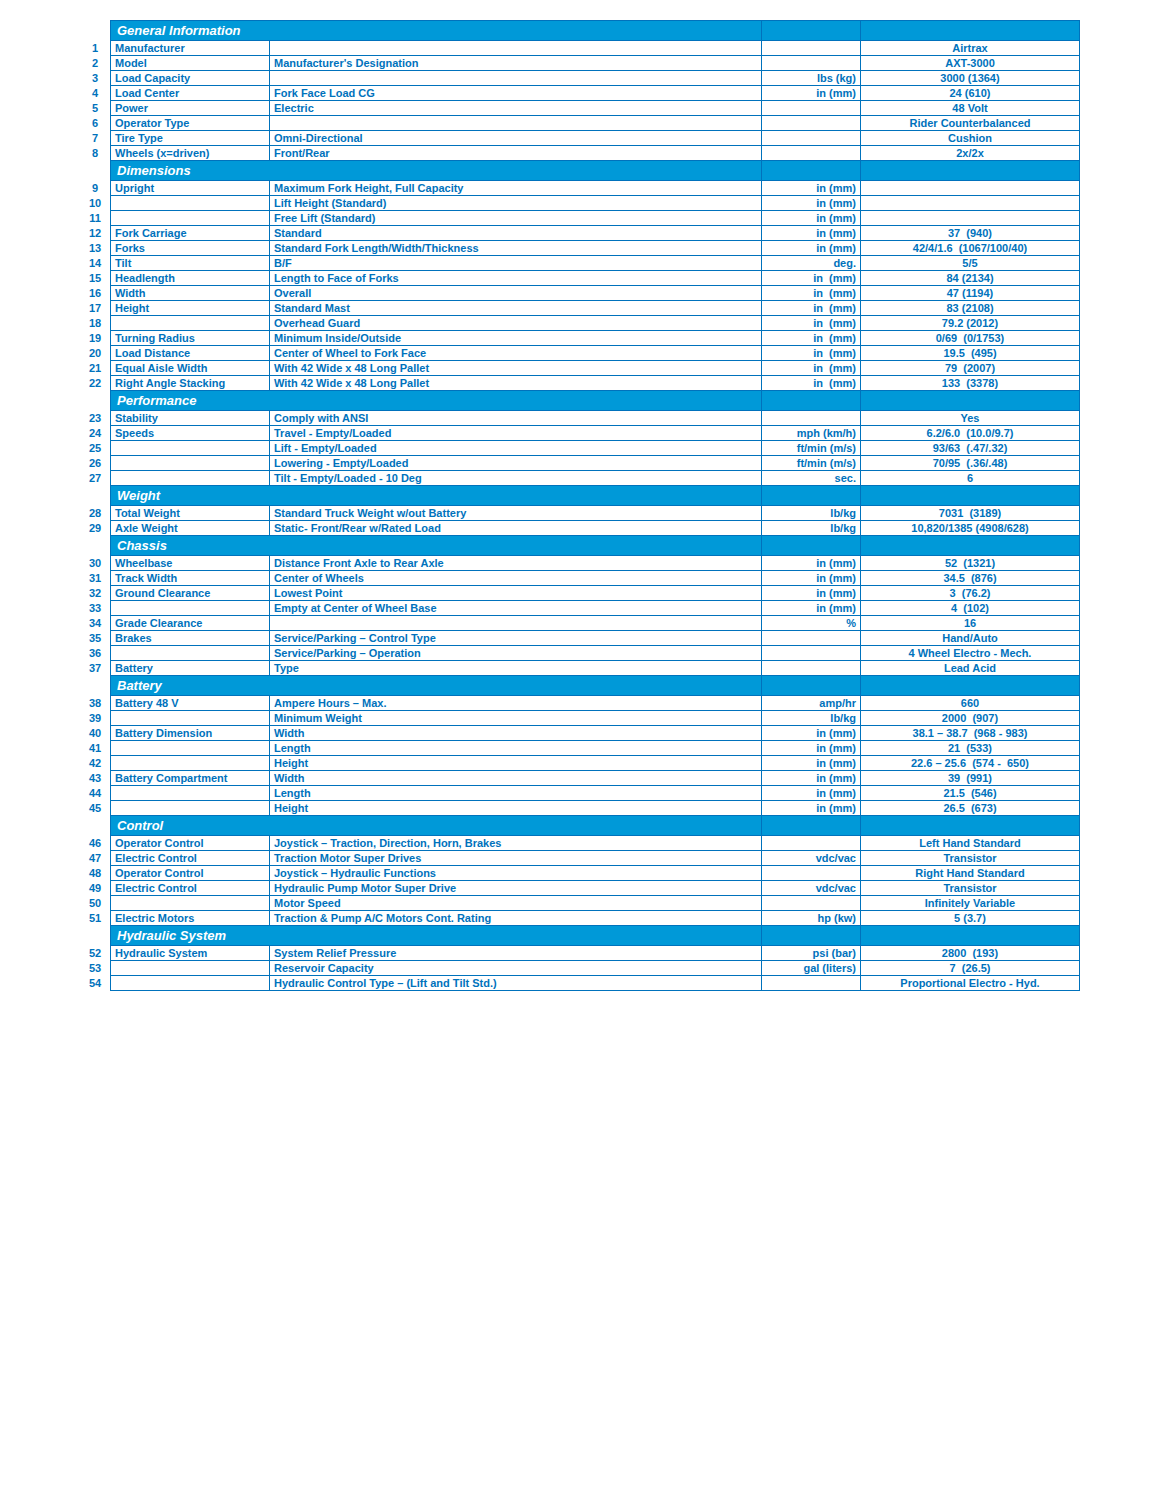| | General Information | | |
| 1 | Manufacturer | | | Airtrax |
| 2 | Model | Manufacturer's Designation | | AXT-3000 |
| 3 | Load Capacity | | lbs (kg) | 3000 (1364) |
| 4 | Load Center | Fork Face Load CG | in (mm) | 24 (610) |
| 5 | Power | Electric | | 48 Volt |
| 6 | Operator Type | | | Rider Counterbalanced |
| 7 | Tire Type | Omni-Directional | | Cushion |
| 8 | Wheels (x=driven) | Front/Rear | | 2x/2x |
| | Dimensions | | |
| 9 | Upright | Maximum Fork Height, Full Capacity | in (mm) | |
| 10 | | Lift Height (Standard) | in (mm) | |
| 11 | | Free Lift (Standard) | in (mm) | |
| 12 | Fork Carriage | Standard | in (mm) | 37 (940) |
| 13 | Forks | Standard Fork Length/Width/Thickness | in (mm) | 42/4/1.6 (1067/100/40) |
| 14 | Tilt | B/F | deg. | 5/5 |
| 15 | Headlength | Length to Face of Forks | in (mm) | 84 (2134) |
| 16 | Width | Overall | in (mm) | 47 (1194) |
| 17 | Height | Standard Mast | in (mm) | 83 (2108) |
| 18 | | Overhead Guard | in (mm) | 79.2 (2012) |
| 19 | Turning Radius | Minimum Inside/Outside | in (mm) | 0/69 (0/1753) |
| 20 | Load Distance | Center of Wheel to Fork Face | in (mm) | 19.5 (495) |
| 21 | Equal Aisle Width | With 42 Wide x 48 Long Pallet | in (mm) | 79 (2007) |
| 22 | Right Angle Stacking | With 42 Wide x 48 Long Pallet | in (mm) | 133 (3378) |
| | Performance | | |
| 23 | Stability | Comply with ANSI | | Yes |
| 24 | Speeds | Travel - Empty/Loaded | mph (km/h) | 6.2/6.0 (10.0/9.7) |
| 25 | | Lift - Empty/Loaded | ft/min (m/s) | 93/63 (.47/.32) |
| 26 | | Lowering - Empty/Loaded | ft/min (m/s) | 70/95 (.36/.48) |
| 27 | | Tilt - Empty/Loaded - 10 Deg | sec. | 6 |
| | Weight | | |
| 28 | Total Weight | Standard Truck Weight w/out Battery | lb/kg | 7031 (3189) |
| 29 | Axle Weight | Static- Front/Rear w/Rated Load | lb/kg | 10,820/1385 (4908/628) |
| | Chassis | | |
| 30 | Wheelbase | Distance Front Axle to Rear Axle | in (mm) | 52 (1321) |
| 31 | Track Width | Center of Wheels | in (mm) | 34.5 (876) |
| 32 | Ground Clearance | Lowest Point | in (mm) | 3 (76.2) |
| 33 | | Empty at Center of Wheel Base | in (mm) | 4 (102) |
| 34 | Grade Clearance | | % | 16 |
| 35 | Brakes | Service/Parking – Control Type | | Hand/Auto |
| 36 | | Service/Parking – Operation | | 4 Wheel Electro - Mech. |
| 37 | Battery | Type | | Lead Acid |
| | Battery | | |
| 38 | Battery 48 V | Ampere Hours – Max. | amp/hr | 660 |
| 39 | | Minimum Weight | lb/kg | 2000 (907) |
| 40 | Battery Dimension | Width | in (mm) | 38.1 – 38.7 (968 - 983) |
| 41 | | Length | in (mm) | 21 (533) |
| 42 | | Height | in (mm) | 22.6 – 25.6 (574 - 650) |
| 43 | Battery Compartment | Width | in (mm) | 39 (991) |
| 44 | | Length | in (mm) | 21.5 (546) |
| 45 | | Height | in (mm) | 26.5 (673) |
| | Control | | |
| 46 | Operator Control | Joystick – Traction, Direction, Horn, Brakes | | Left Hand Standard |
| 47 | Electric Control | Traction Motor Super Drives | vdc/vac | Transistor |
| 48 | Operator Control | Joystick – Hydraulic Functions | | Right Hand Standard |
| 49 | Electric Control | Hydraulic Pump Motor Super Drive | vdc/vac | Transistor |
| 50 | | Motor Speed | | Infinitely Variable |
| 51 | Electric Motors | Traction & Pump A/C Motors Cont. Rating | hp (kw) | 5 (3.7) |
| | Hydraulic System | | |
| 52 | Hydraulic System | System Relief Pressure | psi (bar) | 2800 (193) |
| 53 | | Reservoir Capacity | gal (liters) | 7 (26.5) |
| 54 | | Hydraulic Control Type – (Lift and Tilt Std.) | | Proportional Electro - Hyd. |